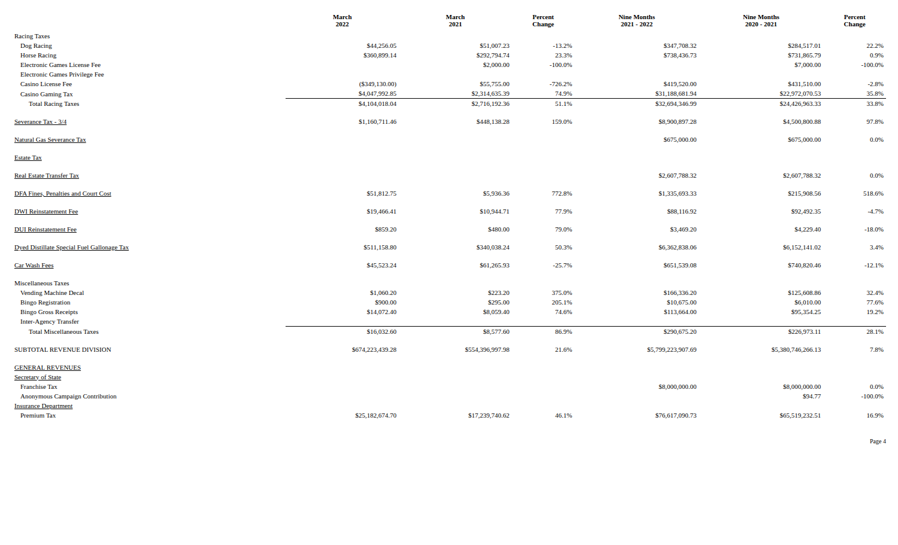| | March 2022 | March 2021 | Percent Change | Nine Months 2021 - 2022 | Nine Months 2020 - 2021 | Percent Change |
| --- | --- | --- | --- | --- | --- | --- |
| Racing Taxes | | | | | | |
| Dog Racing | $44,256.05 | $51,007.23 | -13.2% | $347,708.32 | $284,517.01 | 22.2% |
| Horse Racing | $360,899.14 | $292,794.74 | 23.3% | $738,436.73 | $731,865.79 | 0.9% |
| Electronic Games License Fee | | $2,000.00 | -100.0% | | $7,000.00 | -100.0% |
| Electronic Games Privilege Fee | | | | | | |
| Casino License Fee | ($349,130.00) | $55,755.00 | -726.2% | $419,520.00 | $431,510.00 | -2.8% |
| Casino Gaming Tax | $4,047,992.85 | $2,314,635.39 | 74.9% | $31,188,681.94 | $22,972,070.53 | 35.8% |
| Total Racing Taxes | $4,104,018.04 | $2,716,192.36 | 51.1% | $32,694,346.99 | $24,426,963.33 | 33.8% |
| Severance Tax - 3/4 | $1,160,711.46 | $448,138.28 | 159.0% | $8,900,897.28 | $4,500,800.88 | 97.8% |
| Natural Gas Severance Tax | | | | $675,000.00 | $675,000.00 | 0.0% |
| Estate Tax | | | | | | |
| Real Estate Transfer Tax | | | | $2,607,788.32 | $2,607,788.32 | 0.0% |
| DFA Fines, Penalties and Court Cost | $51,812.75 | $5,936.36 | 772.8% | $1,335,693.33 | $215,908.56 | 518.6% |
| DWI Reinstatement Fee | $19,466.41 | $10,944.71 | 77.9% | $88,116.92 | $92,492.35 | -4.7% |
| DUI Reinstatement Fee | $859.20 | $480.00 | 79.0% | $3,469.20 | $4,229.40 | -18.0% |
| Dyed Distillate Special Fuel Gallonage Tax | $511,158.80 | $340,038.24 | 50.3% | $6,362,838.06 | $6,152,141.02 | 3.4% |
| Car Wash Fees | $45,523.24 | $61,265.93 | -25.7% | $651,539.08 | $740,820.46 | -12.1% |
| Miscellaneous Taxes | | | | | | |
| Vending Machine Decal | $1,060.20 | $223.20 | 375.0% | $166,336.20 | $125,608.86 | 32.4% |
| Bingo Registration | $900.00 | $295.00 | 205.1% | $10,675.00 | $6,010.00 | 77.6% |
| Bingo Gross Receipts | $14,072.40 | $8,059.40 | 74.6% | $113,664.00 | $95,354.25 | 19.2% |
| Inter-Agency Transfer | | | | | | |
| Total Miscellaneous Taxes | $16,032.60 | $8,577.60 | 86.9% | $290,675.20 | $226,973.11 | 28.1% |
| SUBTOTAL REVENUE DIVISION | $674,223,439.28 | $554,396,997.98 | 21.6% | $5,799,223,907.69 | $5,380,746,266.13 | 7.8% |
| GENERAL REVENUES | | | | | | |
| Secretary of State | | | | | | |
| Franchise Tax | | | | $8,000,000.00 | $8,000,000.00 | 0.0% |
| Anonymous Campaign Contribution | | | | | $94.77 | -100.0% |
| Insurance Department | | | | | | |
| Premium Tax | $25,182,674.70 | $17,239,740.62 | 46.1% | $76,617,090.73 | $65,519,232.51 | 16.9% |
Page 4